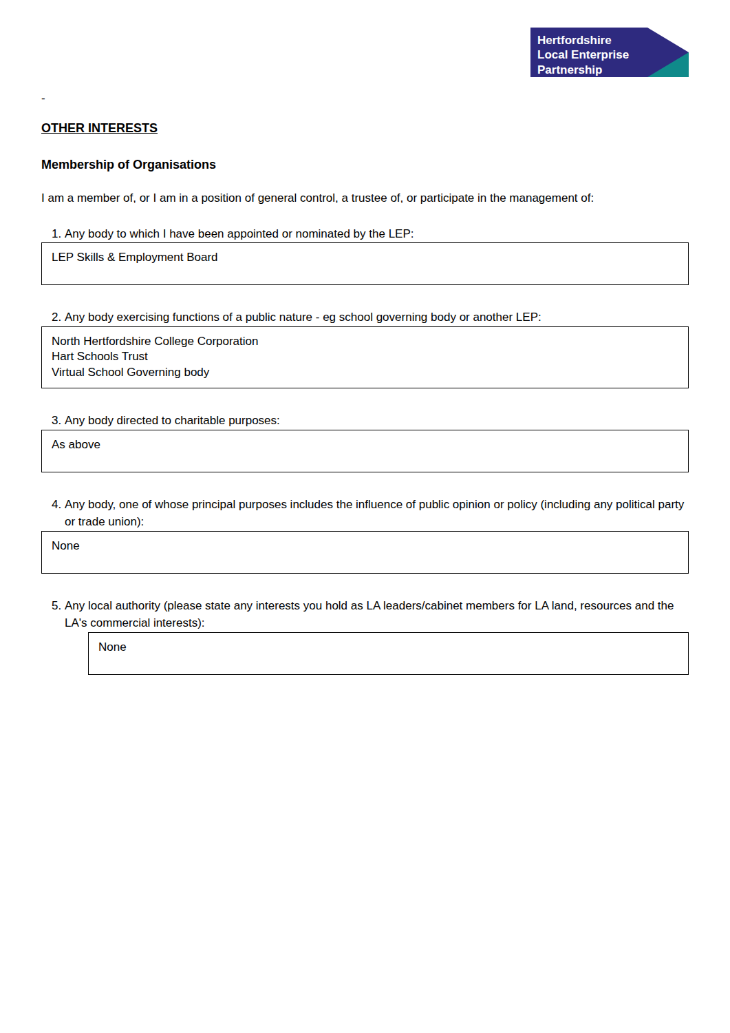Hertfordshire
Local Enterprise
Partnership
-
OTHER INTERESTS
Membership of Organisations
I am a member of, or I am in a position of general control, a trustee of, or participate in the management of:
Any body to which I have been appointed or nominated by the LEP:
LEP Skills & Employment Board
Any body exercising functions of a public nature - eg school governing body or another LEP:
North Hertfordshire College Corporation
Hart Schools Trust
Virtual School Governing body
Any body directed to charitable purposes:
As above
Any body, one of whose principal purposes includes the influence of public opinion or policy (including any political party or trade union):
None
Any local authority (please state any interests you hold as LA leaders/cabinet members for LA land, resources and the LA's commercial interests):
None